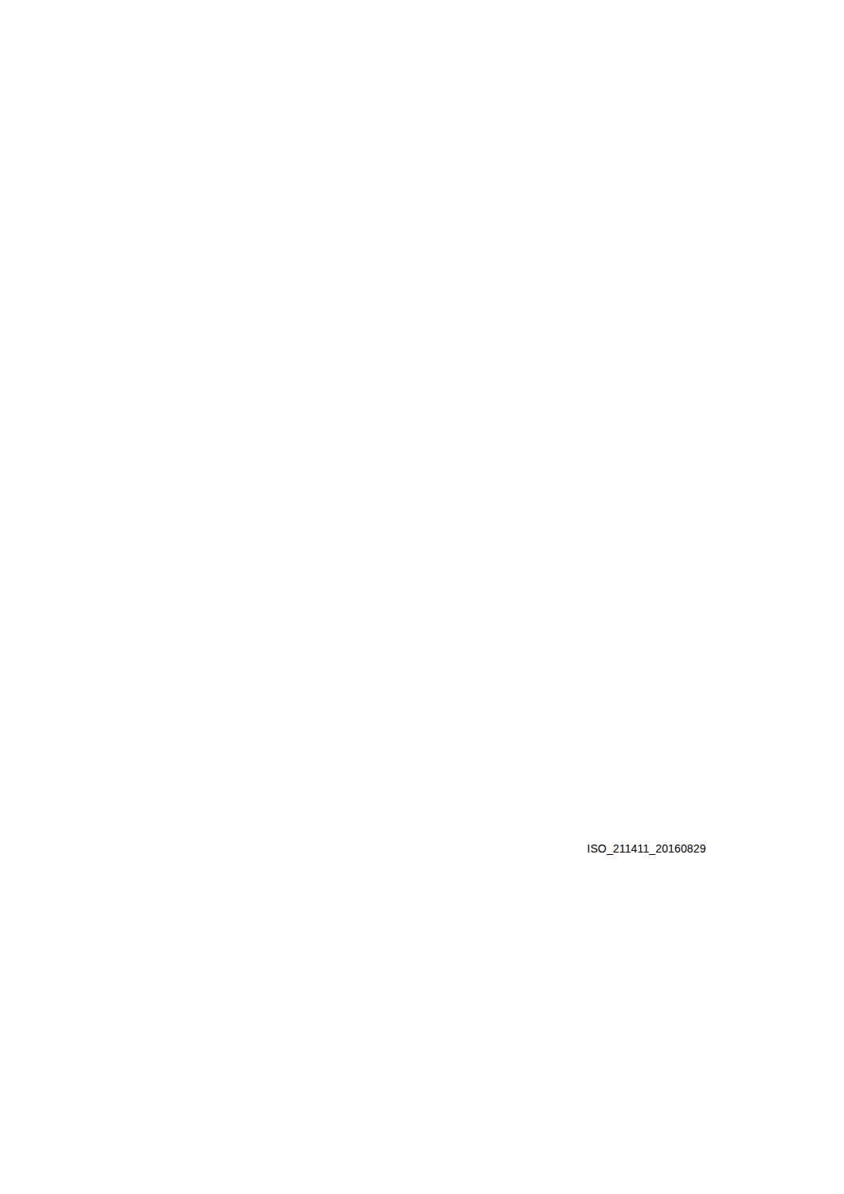ISO_211411_20160829